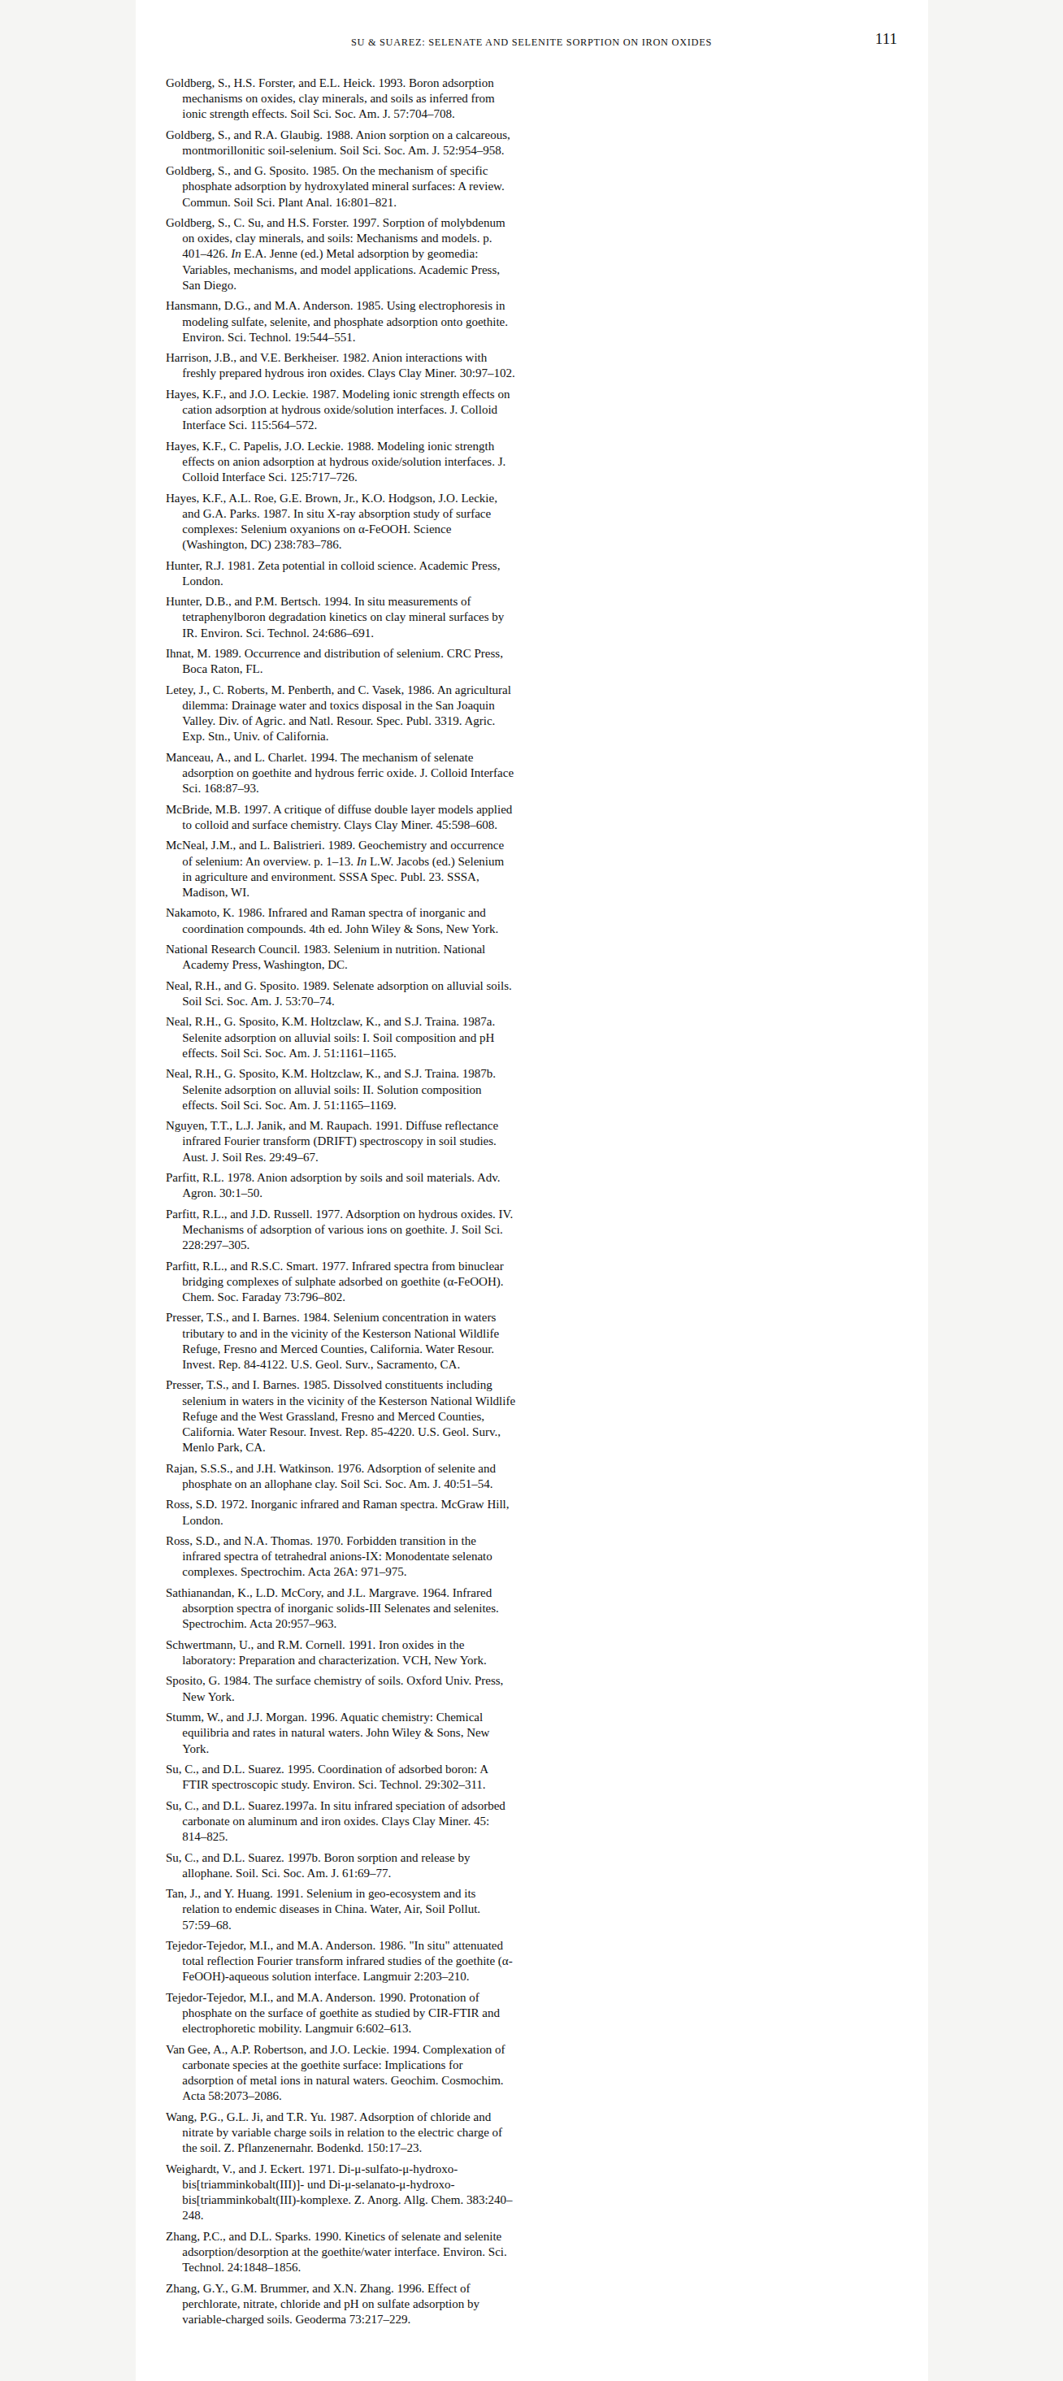Su & Suarez: Selenate and Selenite Sorption on Iron Oxides 111
Goldberg, S., H.S. Forster, and E.L. Heick. 1993. Boron adsorption mechanisms on oxides, clay minerals, and soils as inferred from ionic strength effects. Soil Sci. Soc. Am. J. 57:704–708.
Goldberg, S., and R.A. Glaubig. 1988. Anion sorption on a calcareous, montmorillonitic soil-selenium. Soil Sci. Soc. Am. J. 52:954–958.
Goldberg, S., and G. Sposito. 1985. On the mechanism of specific phosphate adsorption by hydroxylated mineral surfaces: A review. Commun. Soil Sci. Plant Anal. 16:801–821.
Goldberg, S., C. Su, and H.S. Forster. 1997. Sorption of molybdenum on oxides, clay minerals, and soils: Mechanisms and models. p. 401–426. In E.A. Jenne (ed.) Metal adsorption by geomedia: Variables, mechanisms, and model applications. Academic Press, San Diego.
Hansmann, D.G., and M.A. Anderson. 1985. Using electrophoresis in modeling sulfate, selenite, and phosphate adsorption onto goethite. Environ. Sci. Technol. 19:544–551.
Harrison, J.B., and V.E. Berkheiser. 1982. Anion interactions with freshly prepared hydrous iron oxides. Clays Clay Miner. 30:97–102.
Hayes, K.F., and J.O. Leckie. 1987. Modeling ionic strength effects on cation adsorption at hydrous oxide/solution interfaces. J. Colloid Interface Sci. 115:564–572.
Hayes, K.F., C. Papelis, J.O. Leckie. 1988. Modeling ionic strength effects on anion adsorption at hydrous oxide/solution interfaces. J. Colloid Interface Sci. 125:717–726.
Hayes, K.F., A.L. Roe, G.E. Brown, Jr., K.O. Hodgson, J.O. Leckie, and G.A. Parks. 1987. In situ X-ray absorption study of surface complexes: Selenium oxyanions on α-FeOOH. Science (Washington, DC) 238:783–786.
Hunter, R.J. 1981. Zeta potential in colloid science. Academic Press, London.
Hunter, D.B., and P.M. Bertsch. 1994. In situ measurements of tetraphenylboron degradation kinetics on clay mineral surfaces by IR. Environ. Sci. Technol. 24:686–691.
Ihnat, M. 1989. Occurrence and distribution of selenium. CRC Press, Boca Raton, FL.
Letey, J., C. Roberts, M. Penberth, and C. Vasek, 1986. An agricultural dilemma: Drainage water and toxics disposal in the San Joaquin Valley. Div. of Agric. and Natl. Resour. Spec. Publ. 3319. Agric. Exp. Stn., Univ. of California.
Manceau, A., and L. Charlet. 1994. The mechanism of selenate adsorption on goethite and hydrous ferric oxide. J. Colloid Interface Sci. 168:87–93.
McBride, M.B. 1997. A critique of diffuse double layer models applied to colloid and surface chemistry. Clays Clay Miner. 45:598–608.
McNeal, J.M., and L. Balistrieri. 1989. Geochemistry and occurrence of selenium: An overview. p. 1–13. In L.W. Jacobs (ed.) Selenium in agriculture and environment. SSSA Spec. Publ. 23. SSSA, Madison, WI.
Nakamoto, K. 1986. Infrared and Raman spectra of inorganic and coordination compounds. 4th ed. John Wiley & Sons, New York.
National Research Council. 1983. Selenium in nutrition. National Academy Press, Washington, DC.
Neal, R.H., and G. Sposito. 1989. Selenate adsorption on alluvial soils. Soil Sci. Soc. Am. J. 53:70–74.
Neal, R.H., G. Sposito, K.M. Holtzclaw, K., and S.J. Traina. 1987a. Selenite adsorption on alluvial soils: I. Soil composition and pH effects. Soil Sci. Soc. Am. J. 51:1161–1165.
Neal, R.H., G. Sposito, K.M. Holtzclaw, K., and S.J. Traina. 1987b. Selenite adsorption on alluvial soils: II. Solution composition effects. Soil Sci. Soc. Am. J. 51:1165–1169.
Nguyen, T.T., L.J. Janik, and M. Raupach. 1991. Diffuse reflectance infrared Fourier transform (DRIFT) spectroscopy in soil studies. Aust. J. Soil Res. 29:49–67.
Parfitt, R.L. 1978. Anion adsorption by soils and soil materials. Adv. Agron. 30:1–50.
Parfitt, R.L., and J.D. Russell. 1977. Adsorption on hydrous oxides. IV. Mechanisms of adsorption of various ions on goethite. J. Soil Sci. 228:297–305.
Parfitt, R.L., and R.S.C. Smart. 1977. Infrared spectra from binuclear bridging complexes of sulphate adsorbed on goethite (α-FeOOH). Chem. Soc. Faraday 73:796–802.
Presser, T.S., and I. Barnes. 1984. Selenium concentration in waters tributary to and in the vicinity of the Kesterson National Wildlife Refuge, Fresno and Merced Counties, California. Water Resour. Invest. Rep. 84-4122. U.S. Geol. Surv., Sacramento, CA.
Presser, T.S., and I. Barnes. 1985. Dissolved constituents including selenium in waters in the vicinity of the Kesterson National Wildlife Refuge and the West Grassland, Fresno and Merced Counties, California. Water Resour. Invest. Rep. 85-4220. U.S. Geol. Surv., Menlo Park, CA.
Rajan, S.S.S., and J.H. Watkinson. 1976. Adsorption of selenite and phosphate on an allophane clay. Soil Sci. Soc. Am. J. 40:51–54.
Ross, S.D. 1972. Inorganic infrared and Raman spectra. McGraw Hill, London.
Ross, S.D., and N.A. Thomas. 1970. Forbidden transition in the infrared spectra of tetrahedral anions-IX: Monodentate selenato complexes. Spectrochim. Acta 26A: 971–975.
Sathianandan, K., L.D. McCory, and J.L. Margrave. 1964. Infrared absorption spectra of inorganic solids-III Selenates and selenites. Spectrochim. Acta 20:957–963.
Schwertmann, U., and R.M. Cornell. 1991. Iron oxides in the laboratory: Preparation and characterization. VCH, New York.
Sposito, G. 1984. The surface chemistry of soils. Oxford Univ. Press, New York.
Stumm, W., and J.J. Morgan. 1996. Aquatic chemistry: Chemical equilibria and rates in natural waters. John Wiley & Sons, New York.
Su, C., and D.L. Suarez. 1995. Coordination of adsorbed boron: A FTIR spectroscopic study. Environ. Sci. Technol. 29:302–311.
Su, C., and D.L. Suarez.1997a. In situ infrared speciation of adsorbed carbonate on aluminum and iron oxides. Clays Clay Miner. 45: 814–825.
Su, C., and D.L. Suarez. 1997b. Boron sorption and release by allophane. Soil. Sci. Soc. Am. J. 61:69–77.
Tan, J., and Y. Huang. 1991. Selenium in geo-ecosystem and its relation to endemic diseases in China. Water, Air, Soil Pollut. 57:59–68.
Tejedor-Tejedor, M.I., and M.A. Anderson. 1986. "In situ" attenuated total reflection Fourier transform infrared studies of the goethite (α-FeOOH)-aqueous solution interface. Langmuir 2:203–210.
Tejedor-Tejedor, M.I., and M.A. Anderson. 1990. Protonation of phosphate on the surface of goethite as studied by CIR-FTIR and electrophoretic mobility. Langmuir 6:602–613.
Van Gee, A., A.P. Robertson, and J.O. Leckie. 1994. Complexation of carbonate species at the goethite surface: Implications for adsorption of metal ions in natural waters. Geochim. Cosmochim. Acta 58:2073–2086.
Wang, P.G., G.L. Ji, and T.R. Yu. 1987. Adsorption of chloride and nitrate by variable charge soils in relation to the electric charge of the soil. Z. Pflanzenernahr. Bodenkd. 150:17–23.
Weighardt, V., and J. Eckert. 1971. Di-μ-sulfato-μ-hydroxo-bis[triamminkobalt(III)]- und Di-μ-selanato-μ-hydroxo-bis[triamminkobalt(III)-komplexe. Z. Anorg. Allg. Chem. 383:240–248.
Zhang, P.C., and D.L. Sparks. 1990. Kinetics of selenate and selenite adsorption/desorption at the goethite/water interface. Environ. Sci. Technol. 24:1848–1856.
Zhang, G.Y., G.M. Brummer, and X.N. Zhang. 1996. Effect of perchlorate, nitrate, chloride and pH on sulfate adsorption by variable-charged soils. Geoderma 73:217–229.